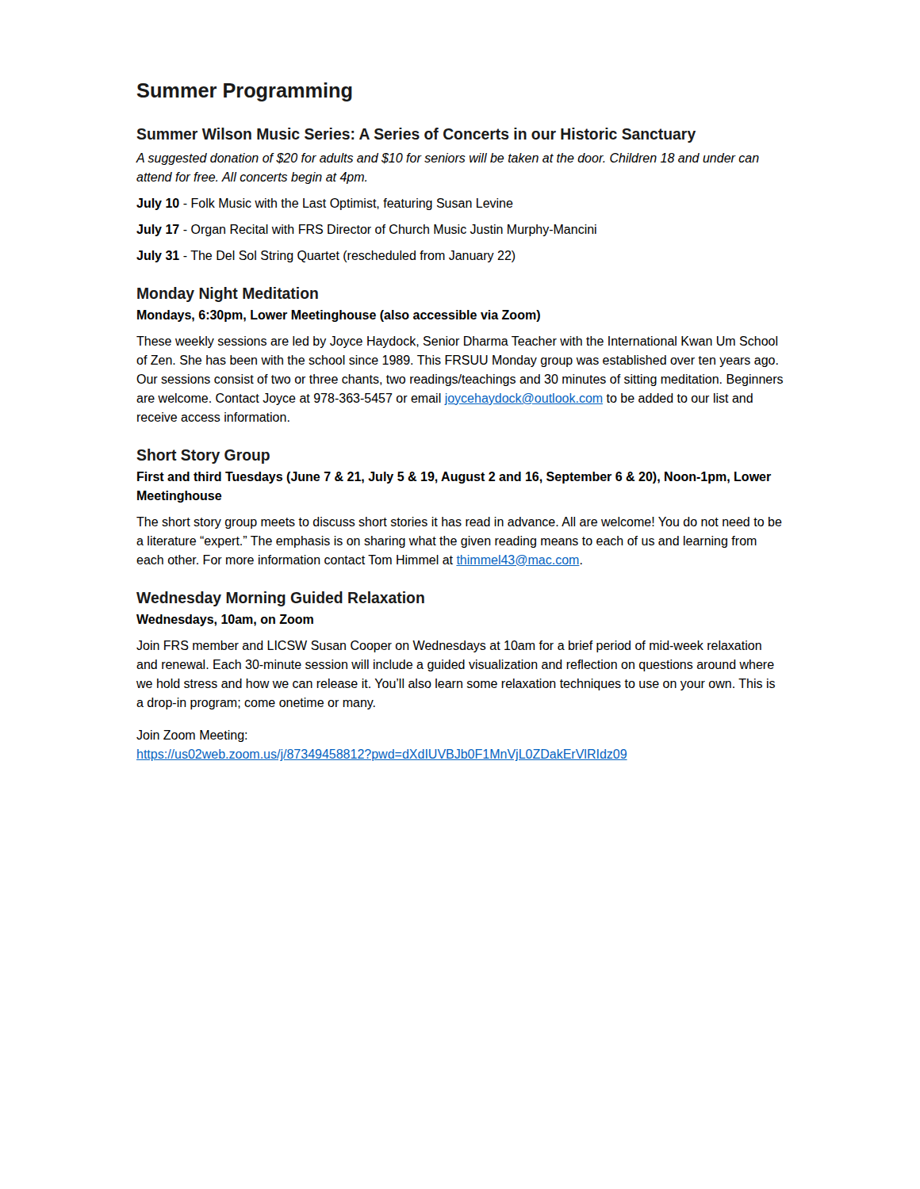Summer Programming
Summer Wilson Music Series: A Series of Concerts in our Historic Sanctuary
A suggested donation of $20 for adults and $10 for seniors will be taken at the door. Children 18 and under can attend for free. All concerts begin at 4pm.
July 10 - Folk Music with the Last Optimist, featuring Susan Levine
July 17 - Organ Recital with FRS Director of Church Music Justin Murphy-Mancini
July 31 - The Del Sol String Quartet (rescheduled from January 22)
Monday Night Meditation
Mondays, 6:30pm, Lower Meetinghouse (also accessible via Zoom)
These weekly sessions are led by Joyce Haydock, Senior Dharma Teacher with the International Kwan Um School of Zen. She has been with the school since 1989. This FRSUU Monday group was established over ten years ago. Our sessions consist of two or three chants, two readings/teachings and 30 minutes of sitting meditation. Beginners are welcome. Contact Joyce at 978-363-5457 or email joycehaydock@outlook.com to be added to our list and receive access information.
Short Story Group
First and third Tuesdays (June 7 & 21, July 5 & 19, August 2 and 16, September 6 & 20), Noon-1pm, Lower Meetinghouse
The short story group meets to discuss short stories it has read in advance. All are welcome! You do not need to be a literature “expert.” The emphasis is on sharing what the given reading means to each of us and learning from each other. For more information contact Tom Himmel at thimmel43@mac.com.
Wednesday Morning Guided Relaxation
Wednesdays, 10am, on Zoom
Join FRS member and LICSW Susan Cooper on Wednesdays at 10am for a brief period of mid-week relaxation and renewal. Each 30-minute session will include a guided visualization and reflection on questions around where we hold stress and how we can release it. You’ll also learn some relaxation techniques to use on your own. This is a drop-in program; come onetime or many.
Join Zoom Meeting:
https://us02web.zoom.us/j/87349458812?pwd=dXdIUVBJb0F1MnVjL0ZDakErVlRIdz09